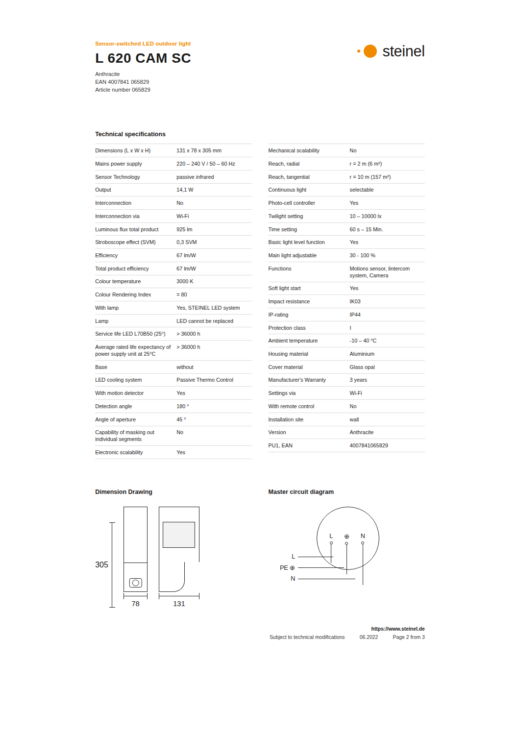Sensor-switched LED outdoor light
L 620 CAM SC
Anthracite
EAN 4007841 065829
Article number 065829
steinel
Technical specifications
| Dimensions (L x W x H) | 131 x 78 x 305 mm |
| Mains power supply | 220 – 240 V / 50 – 60 Hz |
| Sensor Technology | passive infrared |
| Output | 14,1 W |
| Interconnection | No |
| Interconnection via | Wi-Fi |
| Luminous flux total product | 925 lm |
| Stroboscope effect (SVM) | 0,3 SVM |
| Efficiency | 67 lm/W |
| Total product efficiency | 67 lm/W |
| Colour temperature | 3000 K |
| Colour Rendering Index | = 80 |
| With lamp | Yes, STEINEL LED system |
| Lamp | LED cannot be replaced |
| Service life LED L70B50 (25°) | > 36000 h |
| Average rated life expectancy of power supply unit at 25°C | > 36000 h |
| Base | without |
| LED cooling system | Passive Thermo Control |
| With motion detector | Yes |
| Detection angle | 180 ° |
| Angle of aperture | 45 ° |
| Capability of masking out individual segments | No |
| Electronic scalability | Yes |
| Mechanical scalability | No |
| Reach, radial | r = 2 m (6 m²) |
| Reach, tangential | r = 10 m (157 m²) |
| Continuous light | selectable |
| Photo-cell controller | Yes |
| Twilight setting | 10 – 10000 lx |
| Time setting | 60 s – 15 Min. |
| Basic light level function | Yes |
| Main light adjustable | 30 - 100 % |
| Functions | Motions sensor, lintercom system, Camera |
| Soft light start | Yes |
| Impact resistance | IK03 |
| IP-rating | IP44 |
| Protection class | I |
| Ambient temperature | -10 – 40 °C |
| Housing material | Aluminium |
| Cover material | Glass opal |
| Manufacturer's Warranty | 3 years |
| Settings via | Wi-Fi |
| With remote control | No |
| Installation site | wall |
| Version | Anthracite |
| PU1, EAN | 4007841065829 |
Dimension Drawing
305
78
131
Master circuit diagram
L
⊕
N
L
PE ⊕
N
https://www.steinel.de
Subject to technical modifications 06.2022 Page 2 from 3